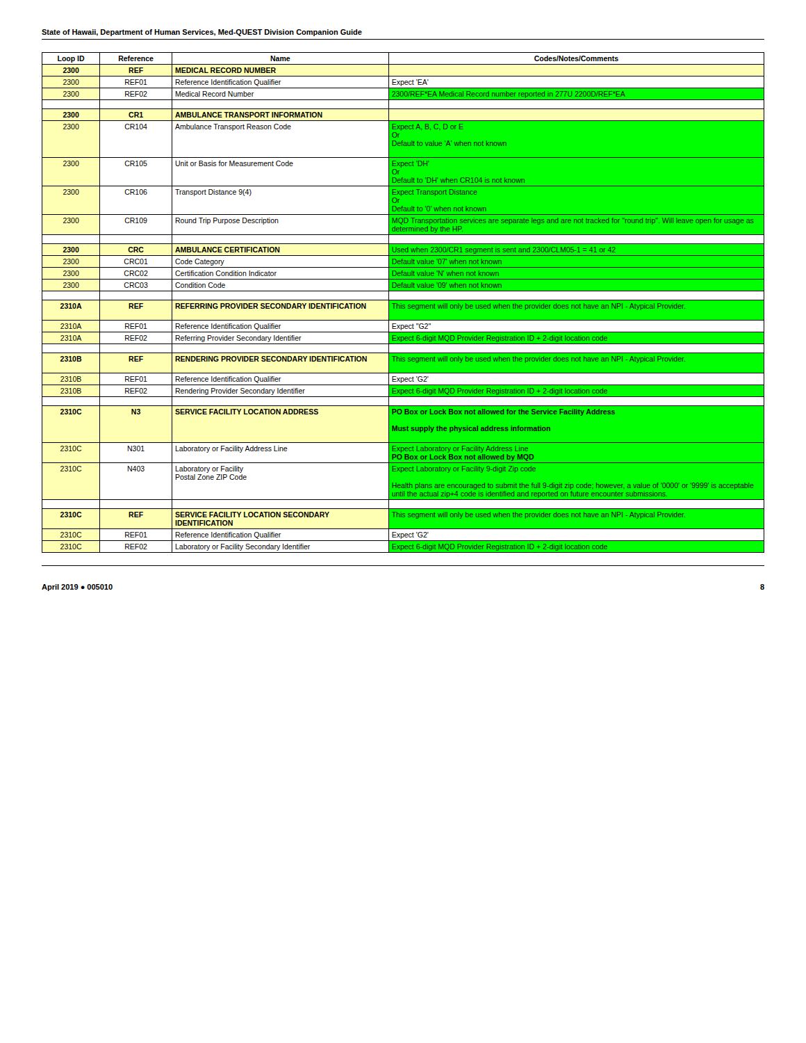State of Hawaii, Department of Human Services, Med-QUEST Division Companion Guide
| Loop ID | Reference | Name | Codes/Notes/Comments |
| --- | --- | --- | --- |
| 2300 | REF | MEDICAL RECORD NUMBER | |
| 2300 | REF01 | Reference Identification Qualifier | Expect 'EA' |
| 2300 | REF02 | Medical Record Number | 2300/REF*EA Medical Record number reported in 277U 2200D/REF*EA |
| 2300 | CR1 | AMBULANCE TRANSPORT INFORMATION | |
| 2300 | CR104 | Ambulance Transport Reason Code | Expect A, B, C, D or E Or Default to value 'A' when not known |
| 2300 | CR105 | Unit or Basis for Measurement Code | Expect 'DH' Or Default to 'DH' when CR104 is not known |
| 2300 | CR106 | Transport Distance 9(4) | Expect Transport Distance Or Default to '0' when not known |
| 2300 | CR109 | Round Trip Purpose Description | MQD Transportation services are separate legs and are not tracked for "round trip". Will leave open for usage as determined by the HP. |
| 2300 | CRC | AMBULANCE CERTIFICATION | Used when 2300/CR1 segment is sent and 2300/CLM05-1 = 41 or 42 |
| 2300 | CRC01 | Code Category | Default value '07' when not known |
| 2300 | CRC02 | Certification Condition Indicator | Default value 'N' when not known |
| 2300 | CRC03 | Condition Code | Default value '09' when not known |
| 2310A | REF | REFERRING PROVIDER SECONDARY IDENTIFICATION | This segment will only be used when the provider does not have an NPI - Atypical Provider. |
| 2310A | REF01 | Reference Identification Qualifier | Expect "G2" |
| 2310A | REF02 | Referring Provider Secondary Identifier | Expect 6-digit MQD Provider Registration ID + 2-digit location code |
| 2310B | REF | RENDERING PROVIDER SECONDARY IDENTIFICATION | This segment will only be used when the provider does not have an NPI - Atypical Provider. |
| 2310B | REF01 | Reference Identification Qualifier | Expect 'G2' |
| 2310B | REF02 | Rendering Provider Secondary Identifier | Expect 6-digit MQD Provider Registration ID + 2-digit location code |
| 2310C | N3 | SERVICE FACILITY LOCATION ADDRESS | PO Box or Lock Box not allowed for the Service Facility Address Must supply the physical address information |
| 2310C | N301 | Laboratory or Facility Address Line | Expect Laboratory or Facility Address Line PO Box or Lock Box not allowed by MQD |
| 2310C | N403 | Laboratory or Facility Postal Zone ZIP Code | Expect Laboratory or Facility 9-digit Zip code Health plans are encouraged to submit the full 9-digit zip code; however, a value of '0000' or '9999' is acceptable until the actual zip+4 code is identified and reported on future encounter submissions. |
| 2310C | REF | SERVICE FACILITY LOCATION SECONDARY IDENTIFICATION | This segment will only be used when the provider does not have an NPI - Atypical Provider. |
| 2310C | REF01 | Reference Identification Qualifier | Expect 'G2' |
| 2310C | REF02 | Laboratory or Facility Secondary Identifier | Expect 6-digit MQD Provider Registration ID + 2-digit location code |
April 2019 ● 005010
8